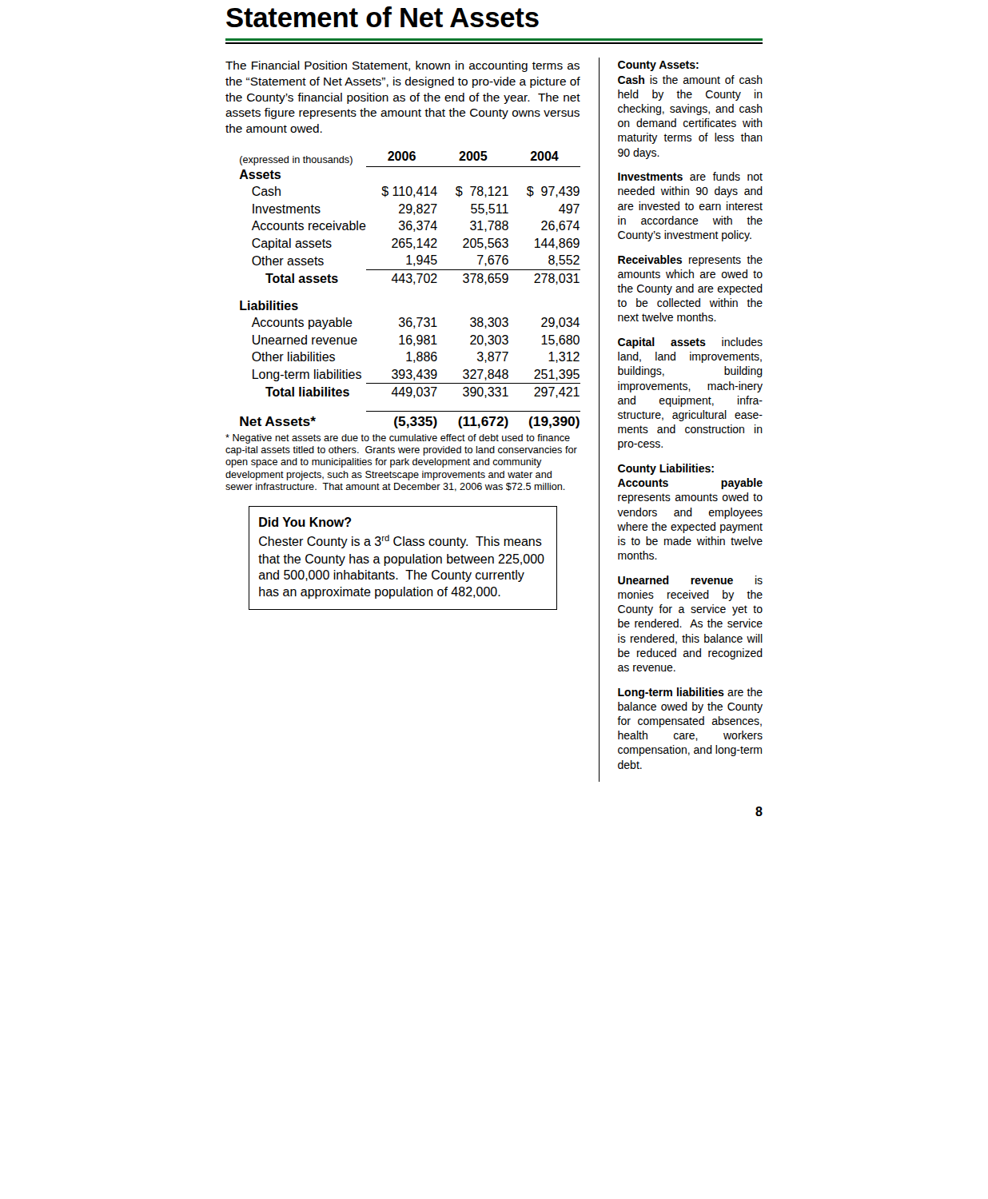Statement of Net Assets
The Financial Position Statement, known in accounting terms as the “Statement of Net Assets”, is designed to pro-vide a picture of the County’s financial position as of the end of the year. The net assets figure represents the amount that the County owns versus the amount owed.
| (expressed in thousands) | 2006 | 2005 | 2004 |
| Assets | | | |
| Cash | $ 110,414 | $ 78,121 | $ 97,439 |
| Investments | 29,827 | 55,511 | 497 |
| Accounts receivable | 36,374 | 31,788 | 26,674 |
| Capital assets | 265,142 | 205,563 | 144,869 |
| Other assets | 1,945 | 7,676 | 8,552 |
| Total assets | 443,702 | 378,659 | 278,031 |
| Liabilities | | | |
| Accounts payable | 36,731 | 38,303 | 29,034 |
| Unearned revenue | 16,981 | 20,303 | 15,680 |
| Other liabilities | 1,886 | 3,877 | 1,312 |
| Long-term liabilities | 393,439 | 327,848 | 251,395 |
| Total liabilites | 449,037 | 390,331 | 297,421 |
| Net Assets* | (5,335) | (11,672) | (19,390) |
* Negative net assets are due to the cumulative effect of debt used to finance cap-ital assets titled to others. Grants were provided to land conservancies for open space and to municipalities for park development and community development projects, such as Streetscape improvements and water and sewer infrastructure. That amount at December 31, 2006 was $72.5 million.
Did You Know?
Chester County is a 3rd Class county. This means that the County has a population between 225,000 and 500,000 inhabitants. The County currently has an approximate population of 482,000.
County Assets:
Cash is the amount of cash held by the County in checking, savings, and cash on demand certificates with maturity terms of less than 90 days.
Investments are funds not needed within 90 days and are invested to earn interest in accordance with the County’s investment policy.
Receivables represents the amounts which are owed to the County and are expected to be collected within the next twelve months.
Capital assets includes land, land improvements, buildings, building improvements, mach-inery and equipment, infra-structure, agricultural ease-ments and construction in pro-cess.
County Liabilities:
Accounts payable represents amounts owed to vendors and employees where the expected payment is to be made within twelve months.
Unearned revenue is monies received by the County for a service yet to be rendered. As the service is rendered, this balance will be reduced and recognized as revenue.
Long-term liabilities are the balance owed by the County for compensated absences, health care, workers compensation, and long-term debt.
8